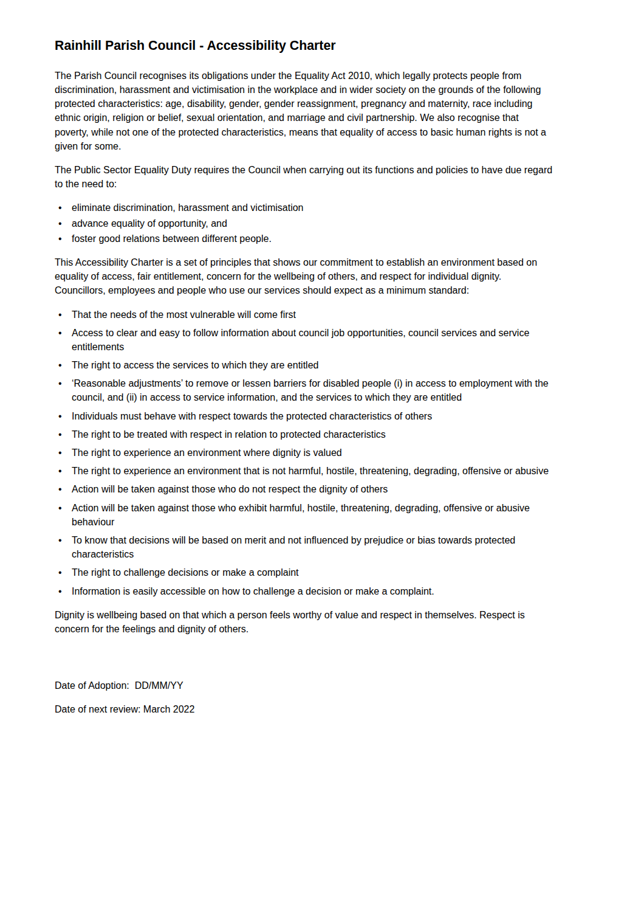Rainhill Parish Council - Accessibility Charter
The Parish Council recognises its obligations under the Equality Act 2010, which legally protects people from discrimination, harassment and victimisation in the workplace and in wider society on the grounds of the following protected characteristics: age, disability, gender, gender reassignment, pregnancy and maternity, race including ethnic origin, religion or belief, sexual orientation, and marriage and civil partnership. We also recognise that poverty, while not one of the protected characteristics, means that equality of access to basic human rights is not a given for some.
The Public Sector Equality Duty requires the Council when carrying out its functions and policies to have due regard to the need to:
eliminate discrimination, harassment and victimisation
advance equality of opportunity, and
foster good relations between different people.
This Accessibility Charter is a set of principles that shows our commitment to establish an environment based on equality of access, fair entitlement, concern for the wellbeing of others, and respect for individual dignity. Councillors, employees and people who use our services should expect as a minimum standard:
That the needs of the most vulnerable will come first
Access to clear and easy to follow information about council job opportunities, council services and service entitlements
The right to access the services to which they are entitled
‘Reasonable adjustments’ to remove or lessen barriers for disabled people (i) in access to employment with the council, and (ii) in access to service information, and the services to which they are entitled
Individuals must behave with respect towards the protected characteristics of others
The right to be treated with respect in relation to protected characteristics
The right to experience an environment where dignity is valued
The right to experience an environment that is not harmful, hostile, threatening, degrading, offensive or abusive
Action will be taken against those who do not respect the dignity of others
Action will be taken against those who exhibit harmful, hostile, threatening, degrading, offensive or abusive behaviour
To know that decisions will be based on merit and not influenced by prejudice or bias towards protected characteristics
The right to challenge decisions or make a complaint
Information is easily accessible on how to challenge a decision or make a complaint.
Dignity is wellbeing based on that which a person feels worthy of value and respect in themselves. Respect is concern for the feelings and dignity of others.
Date of Adoption: DD/MM/YY
Date of next review: March 2022